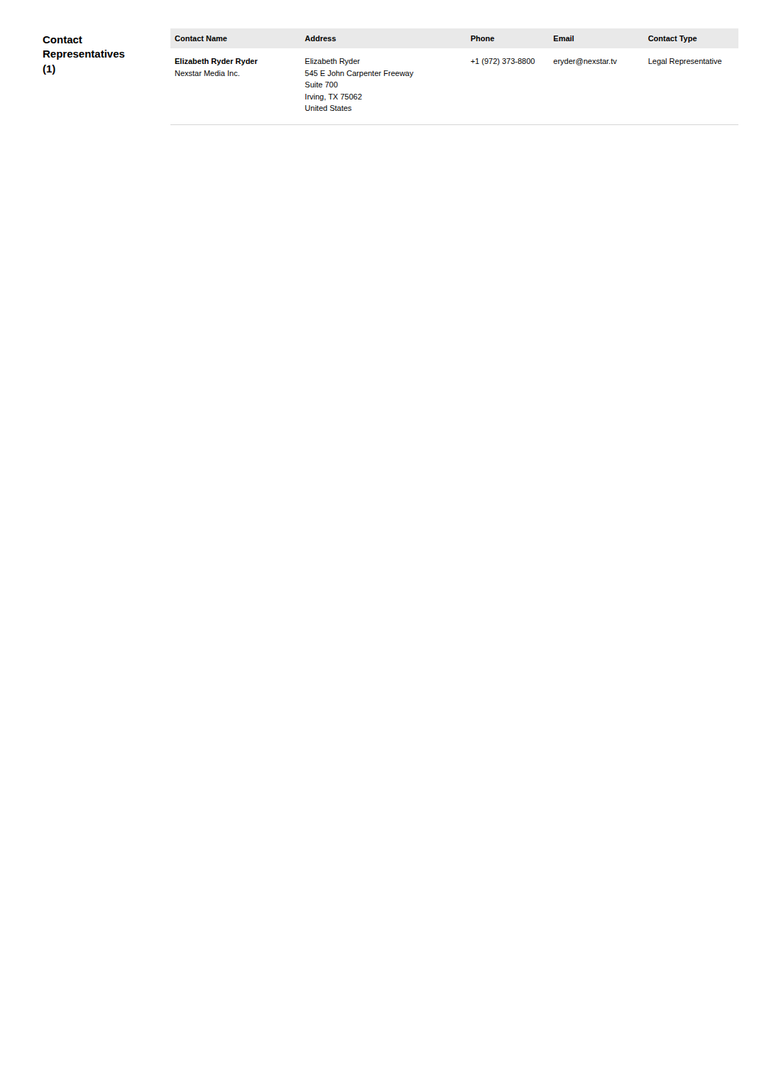Contact
Representatives
(1)
| Contact Name | Address | Phone | Email | Contact Type |
| --- | --- | --- | --- | --- |
| Elizabeth Ryder Ryder Nexstar Media Inc. | Elizabeth Ryder 545 E John Carpenter Freeway Suite 700 Irving, TX 75062 United States | +1 (972) 373-8800 | eryder@nexstar.tv | Legal Representative |